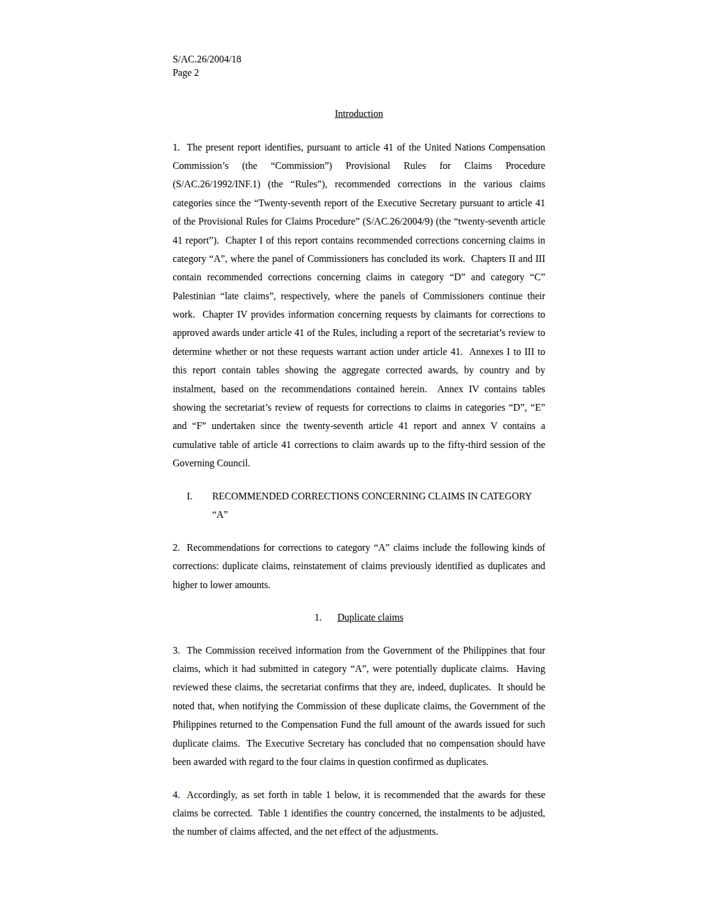S/AC.26/2004/18
Page 2
Introduction
1. The present report identifies, pursuant to article 41 of the United Nations Compensation Commission’s (the “Commission”) Provisional Rules for Claims Procedure (S/AC.26/1992/INF.1) (the “Rules”), recommended corrections in the various claims categories since the “Twenty-seventh report of the Executive Secretary pursuant to article 41 of the Provisional Rules for Claims Procedure” (S/AC.26/2004/9) (the “twenty-seventh article 41 report”). Chapter I of this report contains recommended corrections concerning claims in category “A”, where the panel of Commissioners has concluded its work. Chapters II and III contain recommended corrections concerning claims in category “D” and category “C” Palestinian “late claims”, respectively, where the panels of Commissioners continue their work. Chapter IV provides information concerning requests by claimants for corrections to approved awards under article 41 of the Rules, including a report of the secretariat’s review to determine whether or not these requests warrant action under article 41. Annexes I to III to this report contain tables showing the aggregate corrected awards, by country and by instalment, based on the recommendations contained herein. Annex IV contains tables showing the secretariat’s review of requests for corrections to claims in categories “D”, “E” and “F” undertaken since the twenty-seventh article 41 report and annex V contains a cumulative table of article 41 corrections to claim awards up to the fifty-third session of the Governing Council.
I. RECOMMENDED CORRECTIONS CONCERNING CLAIMS IN CATEGORY “A”
2. Recommendations for corrections to category “A” claims include the following kinds of corrections: duplicate claims, reinstatement of claims previously identified as duplicates and higher to lower amounts.
1. Duplicate claims
3. The Commission received information from the Government of the Philippines that four claims, which it had submitted in category “A”, were potentially duplicate claims. Having reviewed these claims, the secretariat confirms that they are, indeed, duplicates. It should be noted that, when notifying the Commission of these duplicate claims, the Government of the Philippines returned to the Compensation Fund the full amount of the awards issued for such duplicate claims. The Executive Secretary has concluded that no compensation should have been awarded with regard to the four claims in question confirmed as duplicates.
4. Accordingly, as set forth in table 1 below, it is recommended that the awards for these claims be corrected. Table 1 identifies the country concerned, the instalments to be adjusted, the number of claims affected, and the net effect of the adjustments.